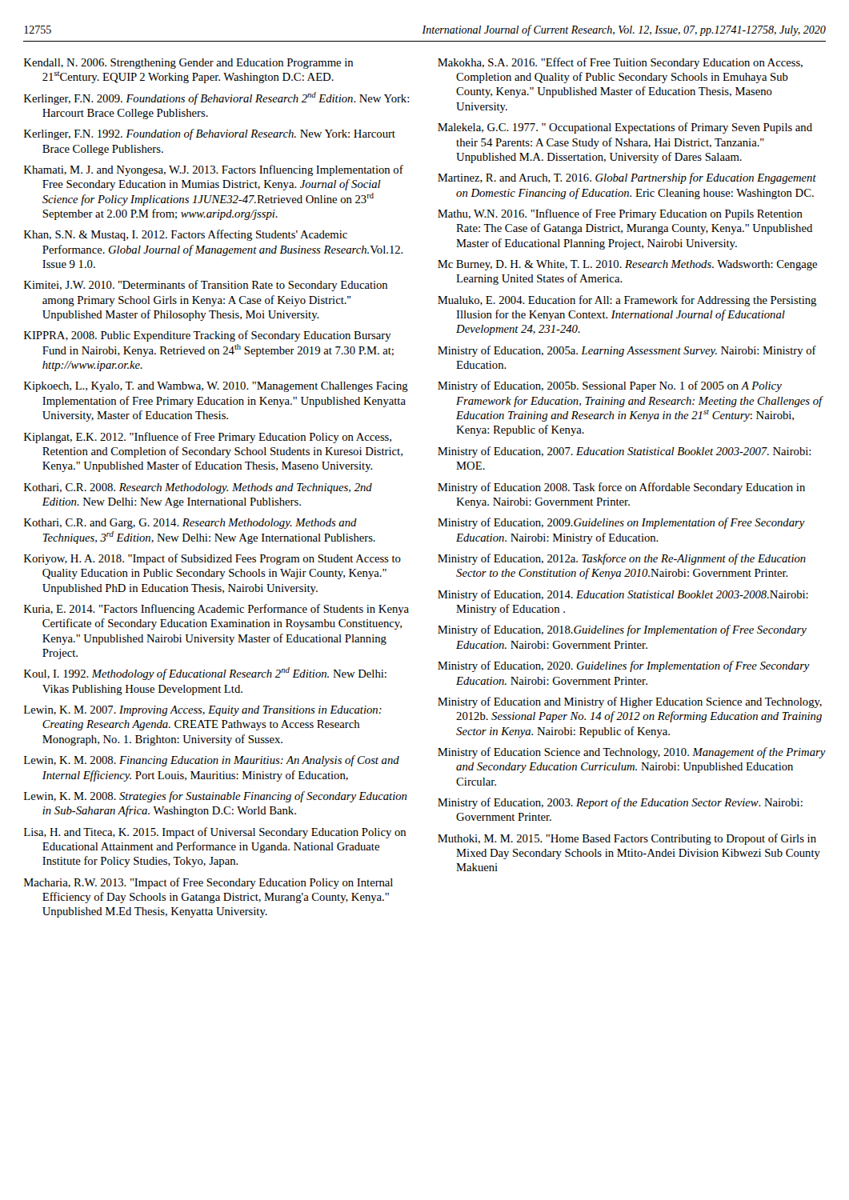12755 International Journal of Current Research, Vol. 12, Issue, 07, pp.12741-12758, July, 2020
Kendall, N. 2006. Strengthening Gender and Education Programme in 21stCentury. EQUIP 2 Working Paper. Washington D.C: AED.
Kerlinger, F.N. 2009. Foundations of Behavioral Research 2nd Edition. New York: Harcourt Brace College Publishers.
Kerlinger, F.N. 1992. Foundation of Behavioral Research. New York: Harcourt Brace College Publishers.
Khamati, M. J. and Nyongesa, W.J. 2013. Factors Influencing Implementation of Free Secondary Education in Mumias District, Kenya. Journal of Social Science for Policy Implications 1JUNE32-47. Retrieved Online on 23rd September at 2.00 P.M from; www.aripd.org/jsspi.
Khan, S.N. & Mustaq, I. 2012. Factors Affecting Students' Academic Performance. Global Journal of Management and Business Research. Vol.12. Issue 9 1.0.
Kimitei, J.W. 2010. ''Determinants of Transition Rate to Secondary Education among Primary School Girls in Kenya: A Case of Keiyo District.'' Unpublished Master of Philosophy Thesis, Moi University.
KIPPRA, 2008. Public Expenditure Tracking of Secondary Education Bursary Fund in Nairobi, Kenya. Retrieved on 24th September 2019 at 7.30 P.M. at; http://www.ipar.or.ke.
Kipkoech, L., Kyalo, T. and Wambwa, W. 2010. "Management Challenges Facing Implementation of Free Primary Education in Kenya." Unpublished Kenyatta University, Master of Education Thesis.
Kiplangat, E.K. 2012. "Influence of Free Primary Education Policy on Access, Retention and Completion of Secondary School Students in Kuresoi District, Kenya." Unpublished Master of Education Thesis, Maseno University.
Kothari, C.R. 2008. Research Methodology. Methods and Techniques, 2nd Edition. New Delhi: New Age International Publishers.
Kothari, C.R. and Garg, G. 2014. Research Methodology. Methods and Techniques, 3rd Edition, New Delhi: New Age International Publishers.
Koriyow, H. A. 2018. "Impact of Subsidized Fees Program on Student Access to Quality Education in Public Secondary Schools in Wajir County, Kenya." Unpublished PhD in Education Thesis, Nairobi University.
Kuria, E. 2014. "Factors Influencing Academic Performance of Students in Kenya Certificate of Secondary Education Examination in Roysambu Constituency, Kenya." Unpublished Nairobi University Master of Educational Planning Project.
Koul, I. 1992. Methodology of Educational Research 2nd Edition. New Delhi: Vikas Publishing House Development Ltd.
Lewin, K. M. 2007. Improving Access, Equity and Transitions in Education: Creating Research Agenda. CREATE Pathways to Access Research Monograph, No. 1. Brighton: University of Sussex.
Lewin, K. M. 2008. Financing Education in Mauritius: An Analysis of Cost and Internal Efficiency. Port Louis, Mauritius: Ministry of Education,
Lewin, K. M. 2008. Strategies for Sustainable Financing of Secondary Education in Sub-Saharan Africa. Washington D.C: World Bank.
Lisa, H. and Titeca, K. 2015. Impact of Universal Secondary Education Policy on Educational Attainment and Performance in Uganda. National Graduate Institute for Policy Studies, Tokyo, Japan.
Macharia, R.W. 2013. "Impact of Free Secondary Education Policy on Internal Efficiency of Day Schools in Gatanga District, Murang'a County, Kenya." Unpublished M.Ed Thesis, Kenyatta University.
Makokha, S.A. 2016. "Effect of Free Tuition Secondary Education on Access, Completion and Quality of Public Secondary Schools in Emuhaya Sub County, Kenya." Unpublished Master of Education Thesis, Maseno University.
Malekela, G.C. 1977. " Occupational Expectations of Primary Seven Pupils and their 54 Parents: A Case Study of Nshara, Hai District, Tanzania." Unpublished M.A. Dissertation, University of Dares Salaam.
Martinez, R. and Aruch, T. 2016. Global Partnership for Education Engagement on Domestic Financing of Education. Eric Cleaning house: Washington DC.
Mathu, W.N. 2016. "Influence of Free Primary Education on Pupils Retention Rate: The Case of Gatanga District, Muranga County, Kenya." Unpublished Master of Educational Planning Project, Nairobi University.
Mc Burney, D. H. & White, T. L. 2010. Research Methods. Wadsworth: Cengage Learning United States of America.
Mualuko, E. 2004. Education for All: a Framework for Addressing the Persisting Illusion for the Kenyan Context. International Journal of Educational Development 24, 231-240.
Ministry of Education, 2005a. Learning Assessment Survey. Nairobi: Ministry of Education.
Ministry of Education, 2005b. Sessional Paper No. 1 of 2005 on A Policy Framework for Education, Training and Research: Meeting the Challenges of Education Training and Research in Kenya in the 21st Century: Nairobi, Kenya: Republic of Kenya.
Ministry of Education, 2007. Education Statistical Booklet 2003-2007. Nairobi: MOE.
Ministry of Education 2008. Task force on Affordable Secondary Education in Kenya. Nairobi: Government Printer.
Ministry of Education, 2009.Guidelines on Implementation of Free Secondary Education. Nairobi: Ministry of Education.
Ministry of Education, 2012a. Taskforce on the Re-Alignment of the Education Sector to the Constitution of Kenya 2010. Nairobi: Government Printer.
Ministry of Education, 2014. Education Statistical Booklet 2003-2008. Nairobi: Ministry of Education .
Ministry of Education, 2018.Guidelines for Implementation of Free Secondary Education. Nairobi: Government Printer.
Ministry of Education, 2020. Guidelines for Implementation of Free Secondary Education. Nairobi: Government Printer.
Ministry of Education and Ministry of Higher Education Science and Technology, 2012b. Sessional Paper No. 14 of 2012 on Reforming Education and Training Sector in Kenya. Nairobi: Republic of Kenya.
Ministry of Education Science and Technology, 2010. Management of the Primary and Secondary Education Curriculum. Nairobi: Unpublished Education Circular.
Ministry of Education, 2003. Report of the Education Sector Review. Nairobi: Government Printer.
Muthoki, M. M. 2015. "Home Based Factors Contributing to Dropout of Girls in Mixed Day Secondary Schools in Mtito-Andei Division Kibwezi Sub County Makueni